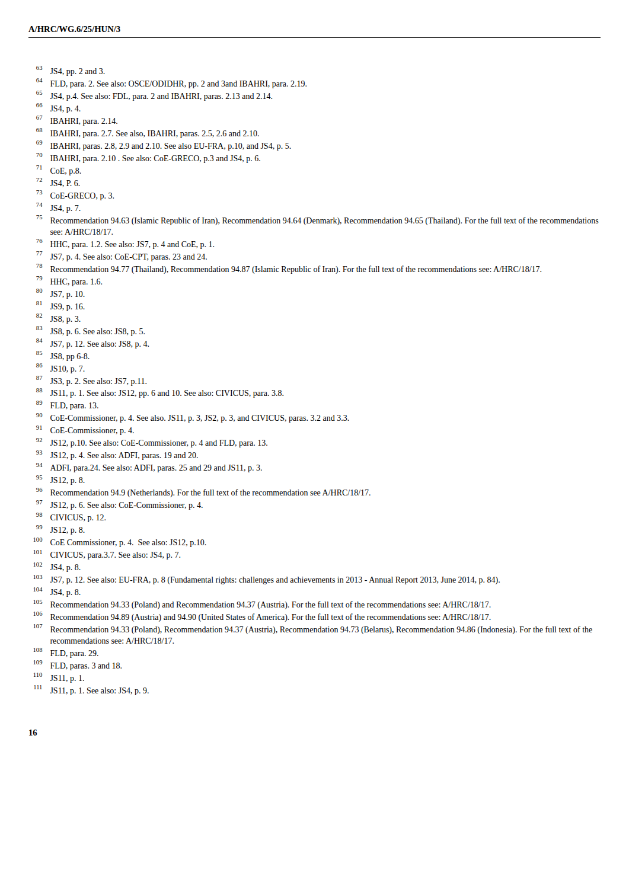A/HRC/WG.6/25/HUN/3
63 JS4, pp. 2 and 3.
64 FLD, para. 2. See also: OSCE/ODIDHR, pp. 2 and 3and IBAHRI, para. 2.19.
65 JS4, p.4. See also: FDL, para. 2 and IBAHRI, paras. 2.13 and 2.14.
66 JS4, p. 4.
67 IBAHRI, para. 2.14.
68 IBAHRI, para. 2.7. See also, IBAHRI, paras. 2.5, 2.6 and 2.10.
69 IBAHRI, paras. 2.8, 2.9 and 2.10. See also EU-FRA, p.10, and JS4, p. 5.
70 IBAHRI, para. 2.10 . See also: CoE-GRECO, p.3 and JS4, p. 6.
71 CoE, p.8.
72 JS4, P. 6.
73 CoE-GRECO, p. 3.
74 JS4, p. 7.
75 Recommendation 94.63 (Islamic Republic of Iran), Recommendation 94.64 (Denmark), Recommendation 94.65 (Thailand). For the full text of the recommendations see: A/HRC/18/17.
76 HHC, para. 1.2. See also: JS7, p. 4 and CoE, p. 1.
77 JS7, p. 4. See also: CoE-CPT, paras. 23 and 24.
78 Recommendation 94.77 (Thailand), Recommendation 94.87 (Islamic Republic of Iran). For the full text of the recommendations see: A/HRC/18/17.
79 HHC, para. 1.6.
80 JS7, p. 10.
81 JS9, p. 16.
82 JS8, p. 3.
83 JS8, p. 6. See also: JS8, p. 5.
84 JS7, p. 12. See also: JS8, p. 4.
85 JS8, pp 6-8.
86 JS10, p. 7.
87 JS3, p. 2. See also: JS7, p.11.
88 JS11, p. 1. See also: JS12, pp. 6 and 10. See also: CIVICUS, para. 3.8.
89 FLD, para. 13.
90 CoE-Commissioner, p. 4. See also. JS11, p. 3, JS2, p. 3, and CIVICUS, paras. 3.2 and 3.3.
91 CoE-Commissioner, p. 4.
92 JS12, p.10. See also: CoE-Commissioner, p. 4 and FLD, para. 13.
93 JS12, p. 4. See also: ADFI, paras. 19 and 20.
94 ADFI, para.24. See also: ADFI, paras. 25 and 29 and JS11, p. 3.
95 JS12, p. 8.
96 Recommendation 94.9 (Netherlands). For the full text of the recommendation see A/HRC/18/17.
97 JS12, p. 6. See also: CoE-Commissioner, p. 4.
98 CIVICUS, p. 12.
99 JS12, p. 8.
100 CoE Commissioner, p. 4. See also: JS12, p.10.
101 CIVICUS, para.3.7. See also: JS4, p. 7.
102 JS4, p. 8.
103 JS7, p. 12. See also: EU-FRA, p. 8 (Fundamental rights: challenges and achievements in 2013 - Annual Report 2013, June 2014, p. 84).
104 JS4, p. 8.
105 Recommendation 94.33 (Poland) and Recommendation 94.37 (Austria). For the full text of the recommendations see: A/HRC/18/17.
106 Recommendation 94.89 (Austria) and 94.90 (United States of America). For the full text of the recommendations see: A/HRC/18/17.
107 Recommendation 94.33 (Poland), Recommendation 94.37 (Austria), Recommendation 94.73 (Belarus), Recommendation 94.86 (Indonesia). For the full text of the recommendations see: A/HRC/18/17.
108 FLD, para. 29.
109 FLD, paras. 3 and 18.
110 JS11, p. 1.
111 JS11, p. 1. See also: JS4, p. 9.
16